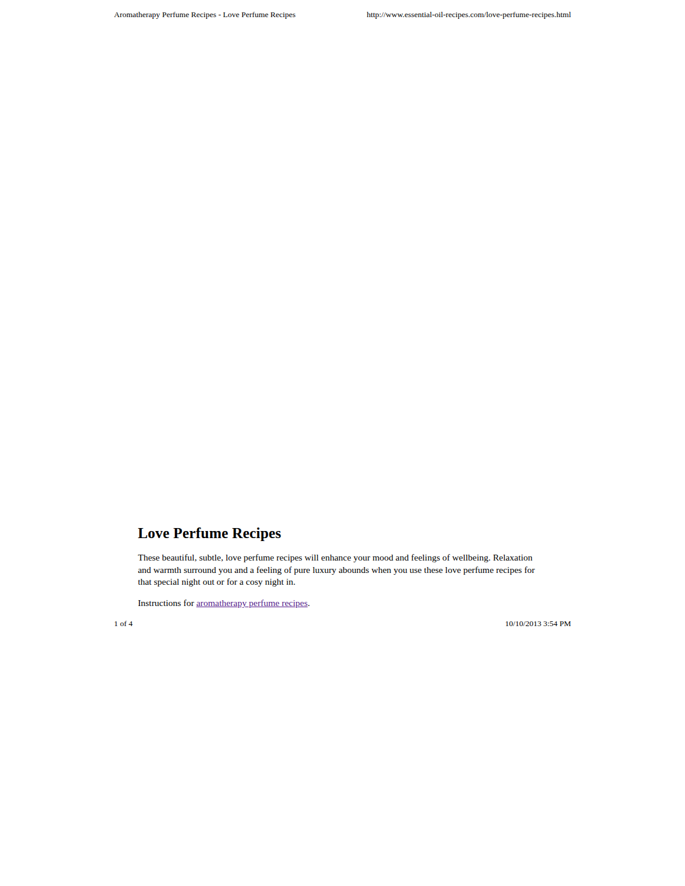Aromatherapy Perfume Recipes - Love Perfume Recipes
http://www.essential-oil-recipes.com/love-perfume-recipes.html
Love Perfume Recipes
These beautiful, subtle, love perfume recipes will enhance your mood and feelings of wellbeing. Relaxation and warmth surround you and a feeling of pure luxury abounds when you use these love perfume recipes for that special night out or for a cosy night in.
Instructions for aromatherapy perfume recipes.
1 of 4
10/10/2013 3:54 PM